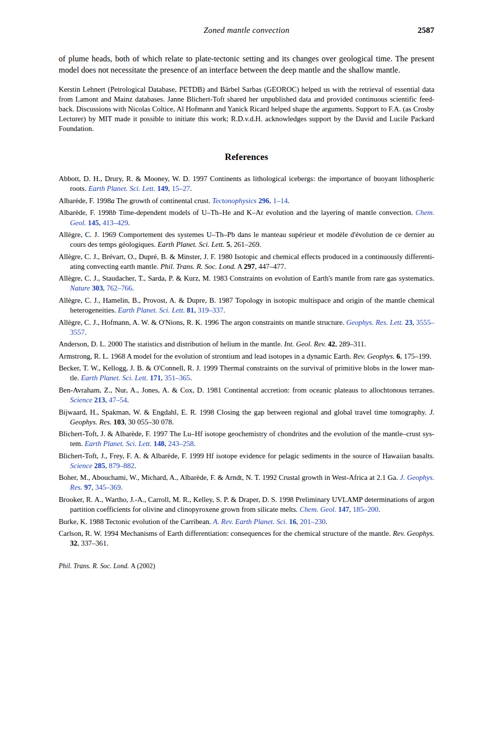Zoned mantle convection 2587
of plume heads, both of which relate to plate-tectonic setting and its changes over geological time. The present model does not necessitate the presence of an interface between the deep mantle and the shallow mantle.
Kerstin Lehnert (Petrological Database, PETDB) and Bärbel Sarbas (GEOROC) helped us with the retrieval of essential data from Lamont and Mainz databases. Janne Blichert-Toft shared her unpublished data and provided continuous scientific feedback. Discussions with Nicolas Coltice, Al Hofmann and Yanick Ricard helped shape the arguments. Support to F.A. (as Crosby Lecturer) by MIT made it possible to initiate this work; R.D.v.d.H. acknowledges support by the David and Lucile Packard Foundation.
References
Abbott, D. H., Drury, R. & Mooney, W. D. 1997 Continents as lithological icebergs: the importance of buoyant lithospheric roots. Earth Planet. Sci. Lett. 149, 15–27.
Albarède, F. 1998a The growth of continental crust. Tectonophysics 296, 1–14.
Albarède, F. 1998b Time-dependent models of U–Th–He and K–Ar evolution and the layering of mantle convection. Chem. Geol. 145, 413–429.
Allègre, C. J. 1969 Comportement des systemes U–Th–Pb dans le manteau supérieur et modèle d'évolution de ce dernier au cours des temps géologiques. Earth Planet. Sci. Lett. 5, 261–269.
Allègre, C. J., Brévart, O., Dupré, B. & Minster, J. F. 1980 Isotopic and chemical effects produced in a continuously differentiating convecting earth mantle. Phil. Trans. R. Soc. Lond. A 297, 447–477.
Allègre, C. J., Staudacher, T., Sarda, P. & Kurz, M. 1983 Constraints on evolution of Earth's mantle from rare gas systematics. Nature 303, 762–766.
Allègre, C. J., Hamelin, B., Provost, A. & Dupre, B. 1987 Topology in isotopic multispace and origin of the mantle chemical heterogeneities. Earth Planet. Sci. Lett. 81, 319–337.
Allègre, C. J., Hofmann, A. W. & O'Nions, R. K. 1996 The argon constraints on mantle structure. Geophys. Res. Lett. 23, 3555–3557.
Anderson, D. L. 2000 The statistics and distribution of helium in the mantle. Int. Geol. Rev. 42, 289–311.
Armstrong, R. L. 1968 A model for the evolution of strontium and lead isotopes in a dynamic Earth. Rev. Geophys. 6, 175–199.
Becker, T. W., Kellogg, J. B. & O'Connell, R. J. 1999 Thermal constraints on the survival of primitive blobs in the lower mantle. Earth Planet. Sci. Lett. 171, 351–365.
Ben-Avraham, Z., Nur, A., Jones, A. & Cox, D. 1981 Continental accretion: from oceanic plateaus to allochtonous terranes. Science 213, 47–54.
Bijwaard, H., Spakman, W. & Engdahl, E. R. 1998 Closing the gap between regional and global travel time tomography. J. Geophys. Res. 103, 30 055–30 078.
Blichert-Toft, J. & Albarède, F. 1997 The Lu–Hf isotope geochemistry of chondrites and the evolution of the mantle–crust system. Earth Planet. Sci. Lett. 148, 243–258.
Blichert-Toft, J., Frey, F. A. & Albarède, F. 1999 Hf isotope evidence for pelagic sediments in the source of Hawaiian basalts. Science 285, 879–882.
Boher, M., Abouchami, W., Michard, A., Albarède, F. & Arndt, N. T. 1992 Crustal growth in West-Africa at 2.1 Ga. J. Geophys. Res. 97, 345–369.
Brooker, R. A., Wartho, J.-A., Carroll, M. R., Kelley, S. P. & Draper, D. S. 1998 Preliminary UVLAMP determinations of argon partition coefficients for olivine and clinopyroxene grown from silicate melts. Chem. Geol. 147, 185–200.
Burke, K. 1988 Tectonic evolution of the Carribean. A. Rev. Earth Planet. Sci. 16, 201–230.
Carlson, R. W. 1994 Mechanisms of Earth differentiation: consequences for the chemical structure of the mantle. Rev. Geophys. 32, 337–361.
Phil. Trans. R. Soc. Lond. A (2002)